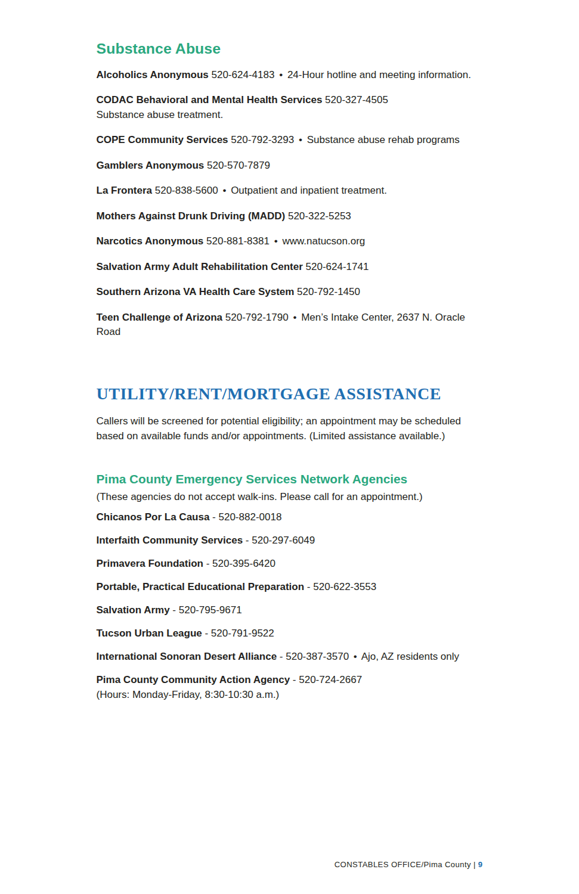Substance Abuse
Alcoholics Anonymous 520-624-4183 • 24-Hour hotline and meeting information.
CODAC Behavioral and Mental Health Services 520-327-4505
Substance abuse treatment.
COPE Community Services 520-792-3293 • Substance abuse rehab programs
Gamblers Anonymous 520-570-7879
La Frontera 520-838-5600 • Outpatient and inpatient treatment.
Mothers Against Drunk Driving (MADD) 520-322-5253
Narcotics Anonymous 520-881-8381 • www.natucson.org
Salvation Army Adult Rehabilitation Center 520-624-1741
Southern Arizona VA Health Care System 520-792-1450
Teen Challenge of Arizona 520-792-1790 • Men’s Intake Center, 2637 N. Oracle Road
Utility/Rent/Mortgage Assistance
Callers will be screened for potential eligibility; an appointment may be scheduled based on available funds and/or appointments. (Limited assistance available.)
Pima County Emergency Services Network Agencies
(These agencies do not accept walk-ins. Please call for an appointment.)
Chicanos Por La Causa - 520-882-0018
Interfaith Community Services - 520-297-6049
Primavera Foundation - 520-395-6420
Portable, Practical Educational Preparation - 520-622-3553
Salvation Army - 520-795-9671
Tucson Urban League - 520-791-9522
International Sonoran Desert Alliance - 520-387-3570 • Ajo, AZ residents only
Pima County Community Action Agency - 520-724-2667
(Hours: Monday-Friday, 8:30-10:30 a.m.)
CONSTABLES OFFICE/Pima County | 9